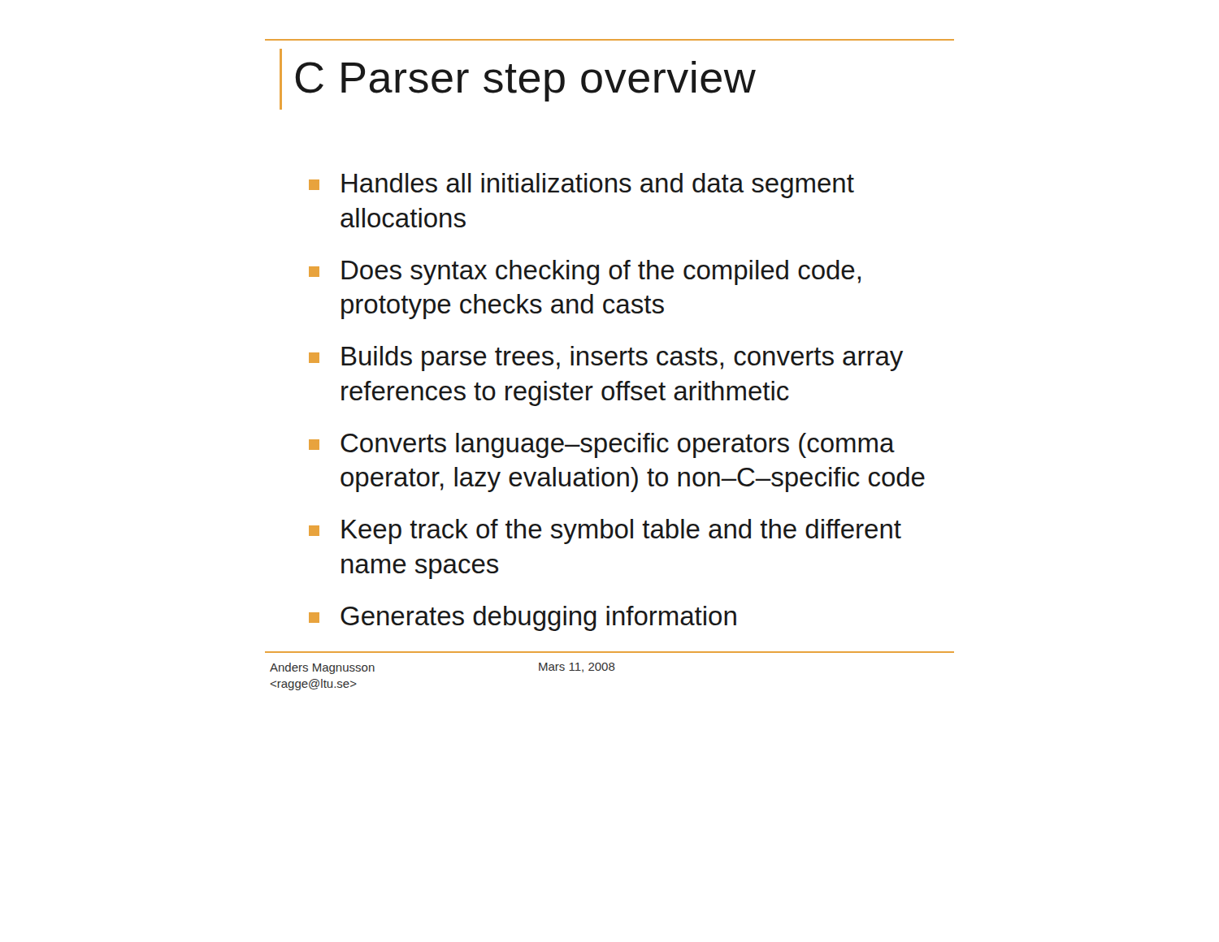C Parser step overview
Handles all initializations and data segment allocations
Does syntax checking of the compiled code, prototype checks and casts
Builds parse trees, inserts casts, converts array references to register offset arithmetic
Converts language–specific operators (comma operator, lazy evaluation) to non–C–specific code
Keep track of the symbol table and the different name spaces
Generates debugging information
Anders Magnusson
<ragge@ltu.se>
Mars 11, 2008